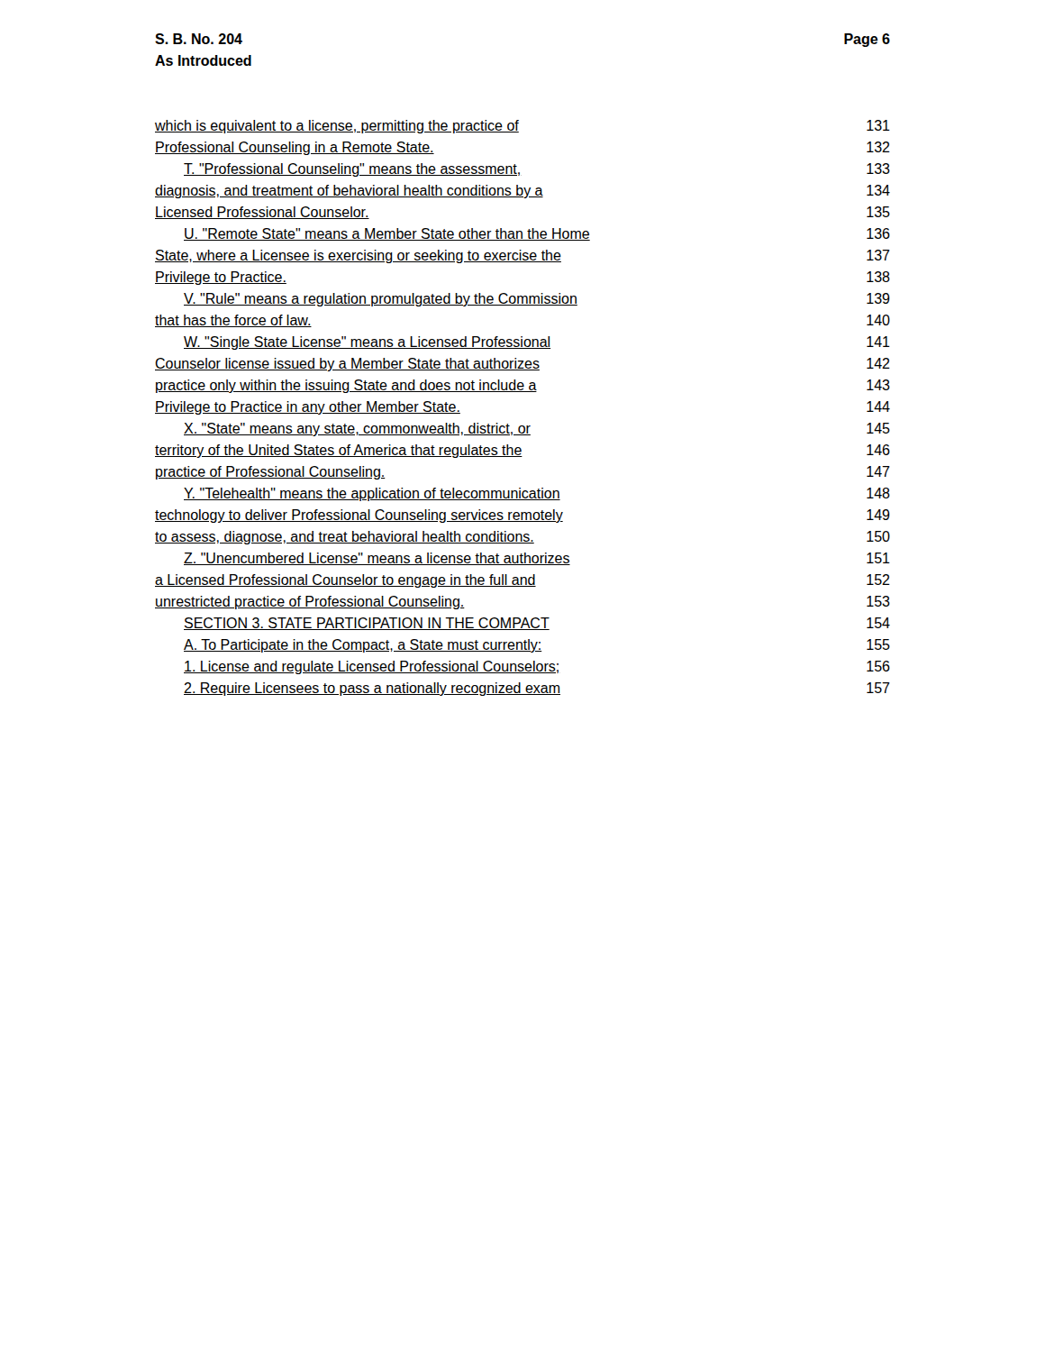S. B. No. 204
As Introduced
Page 6
which is equivalent to a license, permitting the practice of
131
Professional Counseling in a Remote State.
132
T. "Professional Counseling" means the assessment,
133
diagnosis, and treatment of behavioral health conditions by a
134
Licensed Professional Counselor.
135
U. "Remote State" means a Member State other than the Home
136
State, where a Licensee is exercising or seeking to exercise the
137
Privilege to Practice.
138
V. "Rule" means a regulation promulgated by the Commission
139
that has the force of law.
140
W. "Single State License" means a Licensed Professional
141
Counselor license issued by a Member State that authorizes
142
practice only within the issuing State and does not include a
143
Privilege to Practice in any other Member State.
144
X. "State" means any state, commonwealth, district, or
145
territory of the United States of America that regulates the
146
practice of Professional Counseling.
147
Y. "Telehealth" means the application of telecommunication
148
technology to deliver Professional Counseling services remotely
149
to assess, diagnose, and treat behavioral health conditions.
150
Z. "Unencumbered License" means a license that authorizes
151
a Licensed Professional Counselor to engage in the full and
152
unrestricted practice of Professional Counseling.
153
SECTION 3. STATE PARTICIPATION IN THE COMPACT
154
A. To Participate in the Compact, a State must currently:
155
1. License and regulate Licensed Professional Counselors;
156
2. Require Licensees to pass a nationally recognized exam
157